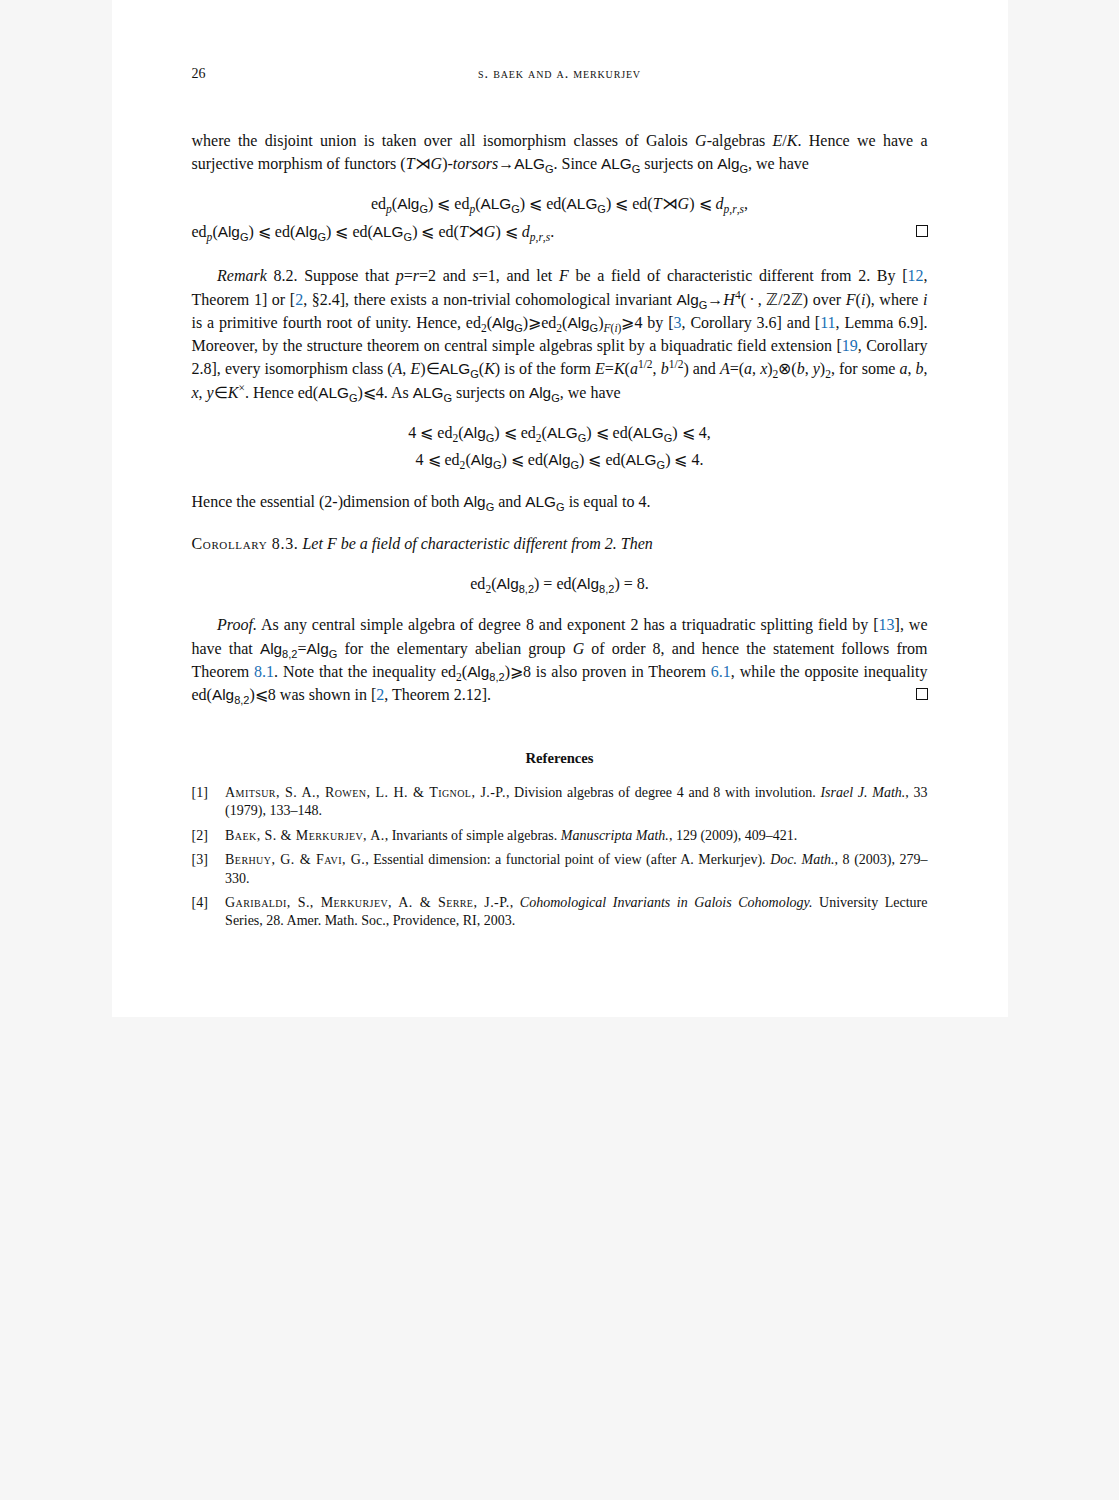26
s. baek and a. merkurjev
where the disjoint union is taken over all isomorphism classes of Galois G-algebras E/K. Hence we have a surjective morphism of functors (T⋊G)-torsors→ALGG. Since ALGG surjects on AlgG, we have
edp(AlgG) ⩽ edp(ALGG) ⩽ ed(ALGG) ⩽ ed(T⋊G) ⩽ dp,r,s,
edp(AlgG) ⩽ ed(AlgG) ⩽ ed(ALGG) ⩽ ed(T⋊G) ⩽ dp,r,s.
Remark 8.2. Suppose that p=r=2 and s=1, and let F be a field of characteristic different from 2. By [12, Theorem 1] or [2, §2.4], there exists a non-trivial cohomological invariant AlgG→H4( · , ℤ/2ℤ) over F(i), where i is a primitive fourth root of unity. Hence, ed2(AlgG)⩾ed2(AlgG)F(i)⩾4 by [3, Corollary 3.6] and [11, Lemma 6.9]. Moreover, by the structure theorem on central simple algebras split by a biquadratic field extension [19, Corollary 2.8], every isomorphism class (A, E)∈ALGG(K) is of the form E=K(a1/2, b1/2) and A=(a, x)2⊗(b, y)2, for some a, b, x, y∈K×. Hence ed(ALGG)⩽4. As ALGG surjects on AlgG, we have
4 ⩽ ed2(AlgG) ⩽ ed2(ALGG) ⩽ ed(ALGG) ⩽ 4,
4 ⩽ ed2(AlgG) ⩽ ed(AlgG) ⩽ ed(ALGG) ⩽ 4.
Hence the essential (2-)dimension of both AlgG and ALGG is equal to 4.
Corollary 8.3. Let F be a field of characteristic different from 2. Then
ed2(Alg8,2) = ed(Alg8,2) = 8.
Proof. As any central simple algebra of degree 8 and exponent 2 has a triquadratic splitting field by [13], we have that Alg8,2=AlgG for the elementary abelian group G of order 8, and hence the statement follows from Theorem 8.1. Note that the inequality ed2(Alg8,2)⩾8 is also proven in Theorem 6.1, while the opposite inequality ed(Alg8,2)⩽8 was shown in [2, Theorem 2.12].
References
[1] Amitsur, S. A., Rowen, L. H. & Tignol, J.-P., Division algebras of degree 4 and 8 with involution. Israel J. Math., 33 (1979), 133–148.
[2] Baek, S. & Merkurjev, A., Invariants of simple algebras. Manuscripta Math., 129 (2009), 409–421.
[3] Berhuy, G. & Favi, G., Essential dimension: a functorial point of view (after A. Merkurjev). Doc. Math., 8 (2003), 279–330.
[4] Garibaldi, S., Merkurjev, A. & Serre, J.-P., Cohomological Invariants in Galois Cohomology. University Lecture Series, 28. Amer. Math. Soc., Providence, RI, 2003.